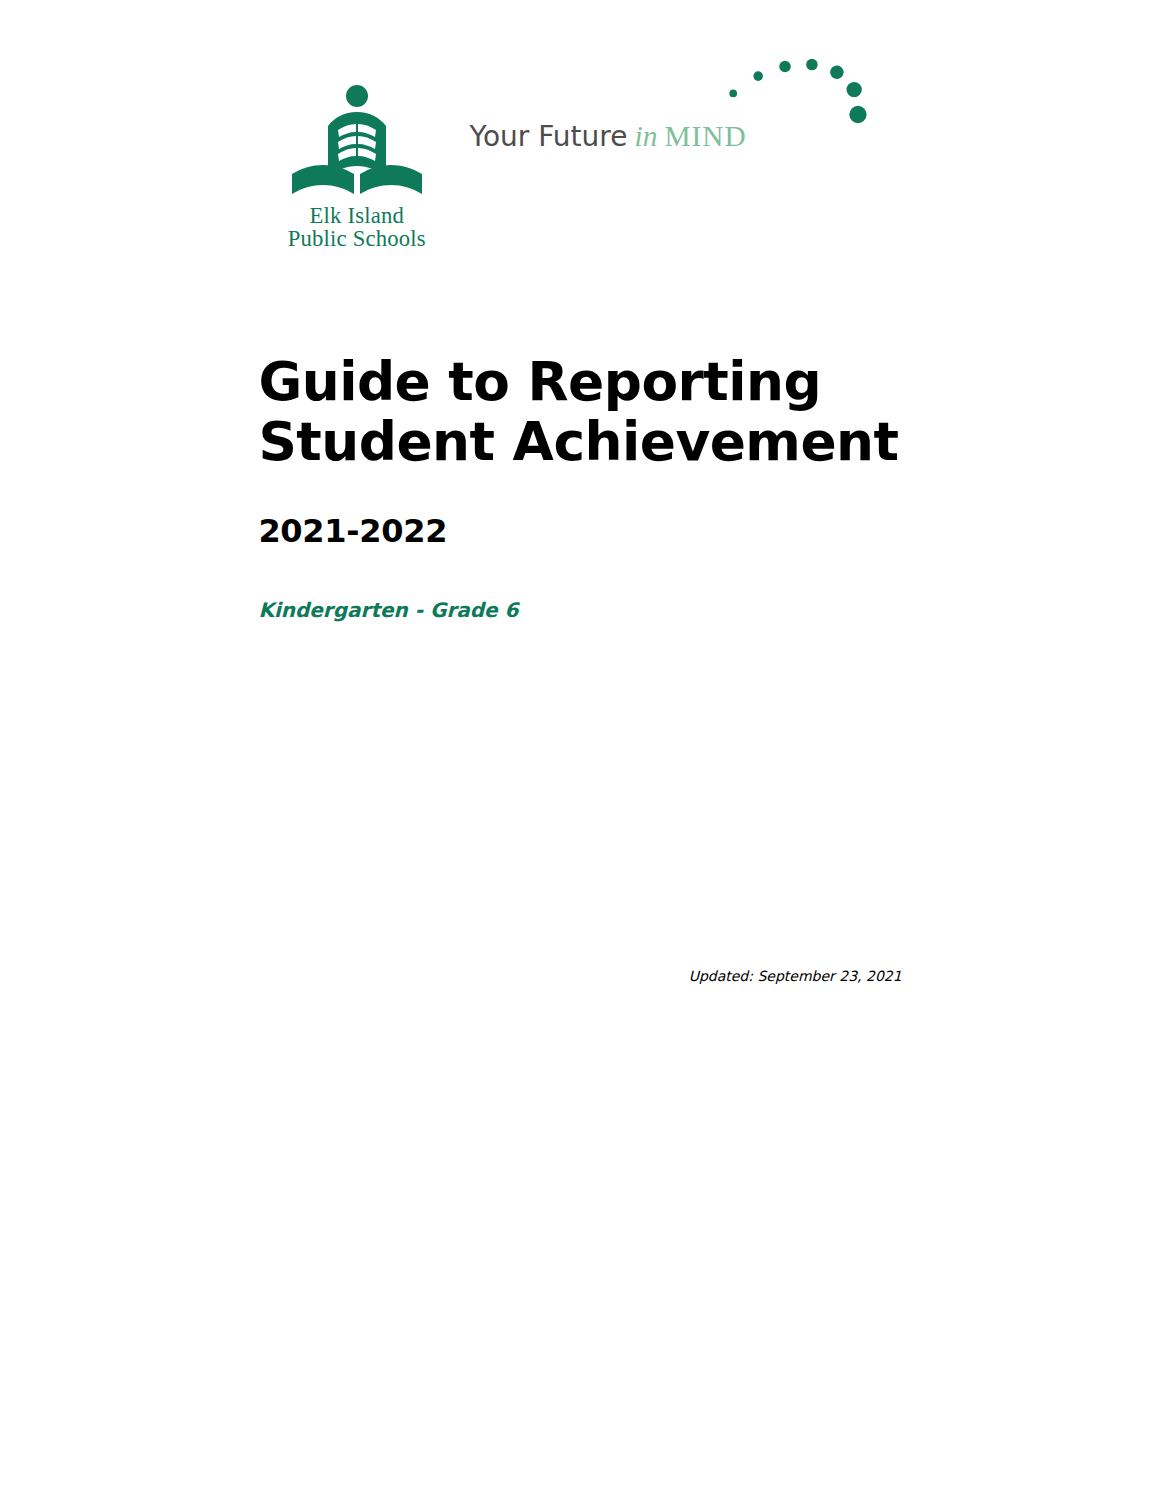Elk Island
Public Schools
Your Future in MIND
Guide to Reporting Student Achievement
2021-2022
Kindergarten - Grade 6
Updated: September 23, 2021